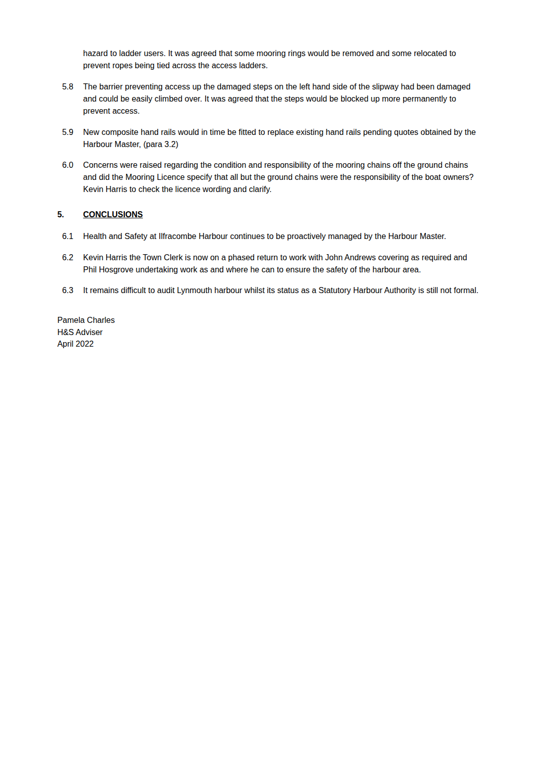hazard to ladder users. It was agreed that some mooring rings would be removed and some relocated to prevent ropes being tied across the access ladders.
5.8
The barrier preventing access up the damaged steps on the left hand side of the slipway had been damaged and could be easily climbed over. It was agreed that the steps would be blocked up more permanently to prevent access.
5.9
New composite hand rails would in time be fitted to replace existing hand rails pending quotes obtained by the Harbour Master, (para 3.2)
6.0
Concerns were raised regarding the condition and responsibility of the mooring chains off the ground chains and did the Mooring Licence specify that all but the ground chains were the responsibility of the boat owners? Kevin Harris to check the licence wording and clarify.
5.
CONCLUSIONS
6.1
Health and Safety at Ilfracombe Harbour continues to be proactively managed by the Harbour Master.
6.2
Kevin Harris the Town Clerk is now on a phased return to work with John Andrews covering as required and Phil Hosgrove undertaking work as and where he can to ensure the safety of the harbour area.
6.3
It remains difficult to audit Lynmouth harbour whilst its status as a Statutory Harbour Authority is still not formal.
Pamela Charles
H&S Adviser
April 2022